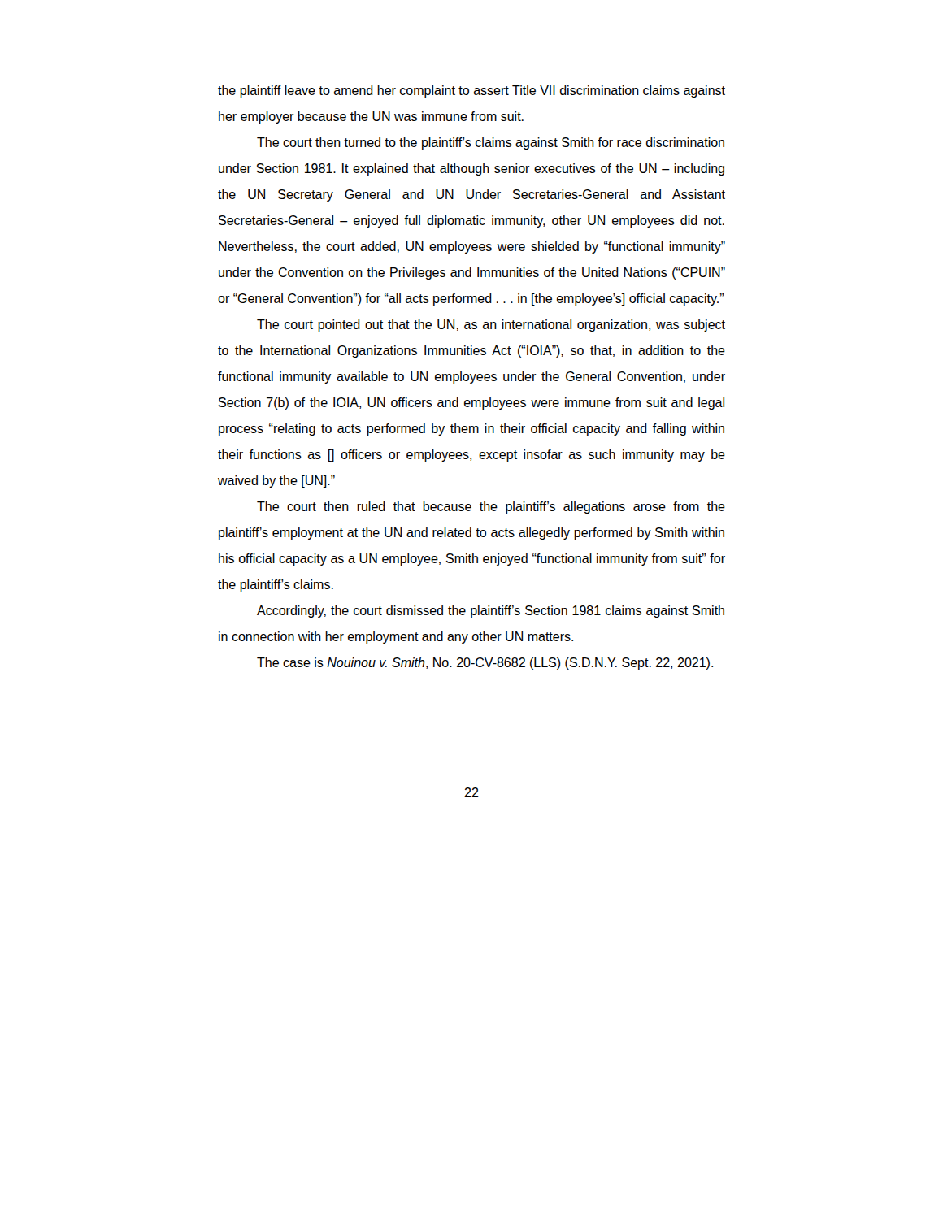the plaintiff leave to amend her complaint to assert Title VII discrimination claims against her employer because the UN was immune from suit.
The court then turned to the plaintiff’s claims against Smith for race discrimination under Section 1981. It explained that although senior executives of the UN – including the UN Secretary General and UN Under Secretaries-General and Assistant Secretaries-General – enjoyed full diplomatic immunity, other UN employees did not. Nevertheless, the court added, UN employees were shielded by “functional immunity” under the Convention on the Privileges and Immunities of the United Nations (“CPUIN” or “General Convention”) for “all acts performed . . . in [the employee’s] official capacity.”
The court pointed out that the UN, as an international organization, was subject to the International Organizations Immunities Act (“IOIA”), so that, in addition to the functional immunity available to UN employees under the General Convention, under Section 7(b) of the IOIA, UN officers and employees were immune from suit and legal process “relating to acts performed by them in their official capacity and falling within their functions as [] officers or employees, except insofar as such immunity may be waived by the [UN].”
The court then ruled that because the plaintiff’s allegations arose from the plaintiff’s employment at the UN and related to acts allegedly performed by Smith within his official capacity as a UN employee, Smith enjoyed “functional immunity from suit” for the plaintiff’s claims.
Accordingly, the court dismissed the plaintiff’s Section 1981 claims against Smith in connection with her employment and any other UN matters.
The case is Nouinou v. Smith, No. 20-CV-8682 (LLS) (S.D.N.Y. Sept. 22, 2021).
22